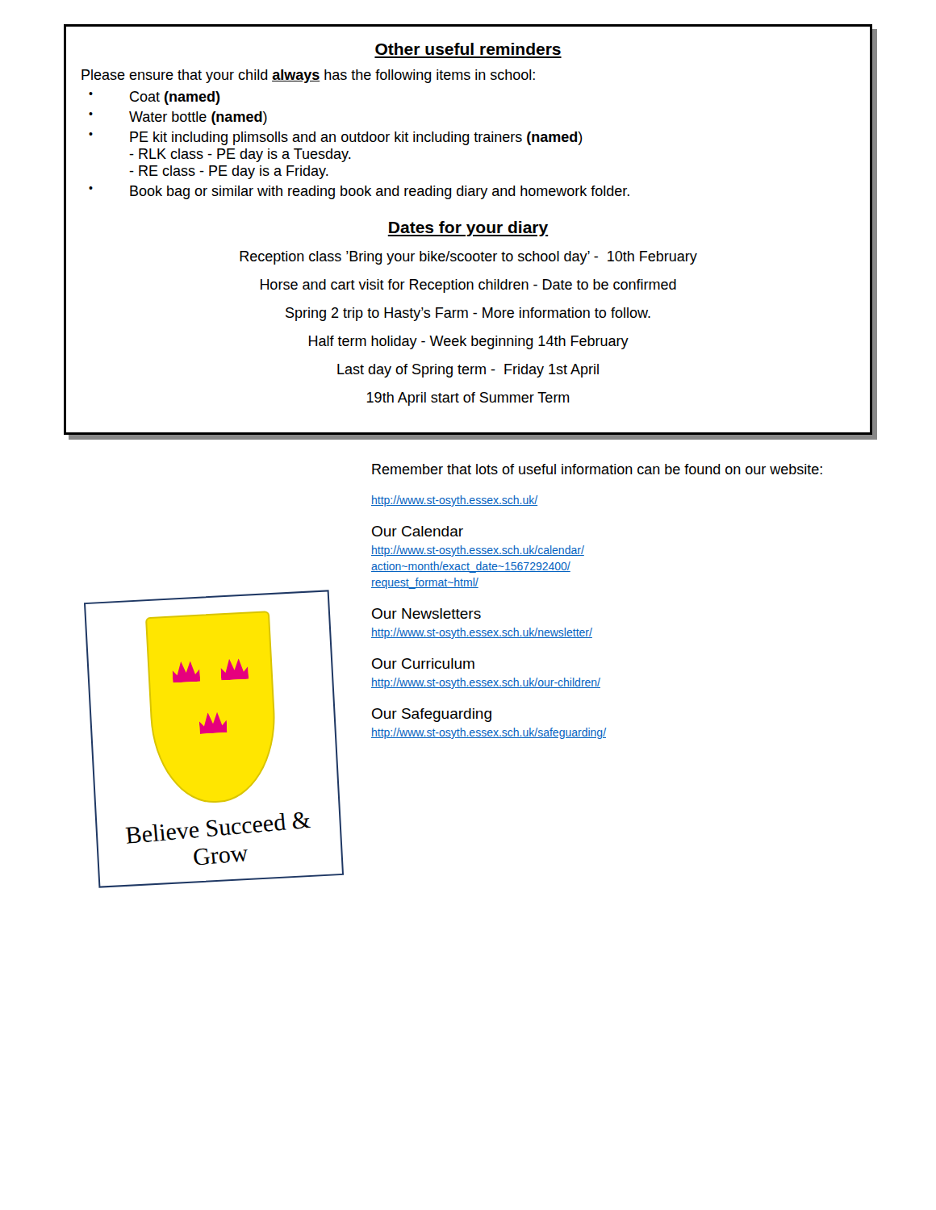Other useful reminders
Please ensure that your child always has the following items in school:
Coat (named)
Water bottle (named)
PE kit including plimsolls and an outdoor kit including trainers (named) - RLK class - PE day is a Tuesday. - RE class - PE day is a Friday.
Book bag or similar with reading book and reading diary and homework folder.
Dates for your diary
Reception class ’Bring your bike/scooter to school day’ - 10th February
Horse and cart visit for Reception children - Date to be confirmed
Spring 2 trip to Hasty’s Farm - More information to follow.
Half term holiday - Week beginning 14th February
Last day of Spring term - Friday 1st April
19th April start of Summer Term
Believe Succeed & Grow
Remember that lots of useful information can be found on our website:
http://www.st-osyth.essex.sch.uk/
Our Calendar
http://www.st-osyth.essex.sch.uk/calendar/
action~month/exact_date~1567292400/
request_format~html/
Our Newsletters
http://www.st-osyth.essex.sch.uk/newsletter/
Our Curriculum
http://www.st-osyth.essex.sch.uk/our-children/
Our Safeguarding
http://www.st-osyth.essex.sch.uk/safeguarding/